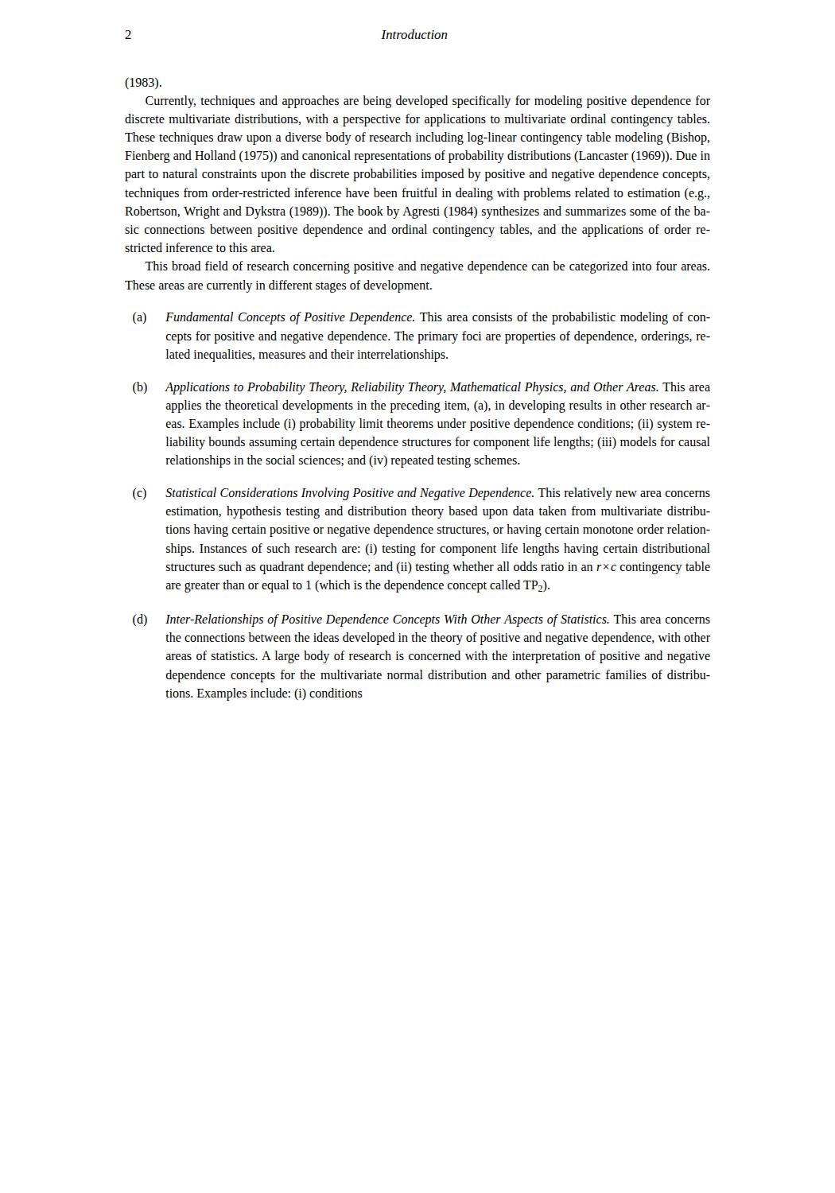2 Introduction
(1983).
Currently, techniques and approaches are being developed specifically for modeling positive dependence for discrete multivariate distributions, with a perspective for applications to multivariate ordinal contingency tables. These techniques draw upon a diverse body of research including log-linear contingency table modeling (Bishop, Fienberg and Holland (1975)) and canonical representations of probability distributions (Lancaster (1969)). Due in part to natural constraints upon the discrete probabilities imposed by positive and negative dependence concepts, techniques from order-restricted inference have been fruitful in dealing with problems related to estimation (e.g., Robertson, Wright and Dykstra (1989)). The book by Agresti (1984) synthesizes and summarizes some of the basic connections between positive dependence and ordinal contingency tables, and the applications of order restricted inference to this area.
This broad field of research concerning positive and negative dependence can be categorized into four areas. These areas are currently in different stages of development.
(a) Fundamental Concepts of Positive Dependence. This area consists of the probabilistic modeling of concepts for positive and negative dependence. The primary foci are properties of dependence, orderings, related inequalities, measures and their interrelationships.
(b) Applications to Probability Theory, Reliability Theory, Mathematical Physics, and Other Areas. This area applies the theoretical developments in the preceding item, (a), in developing results in other research areas. Examples include (i) probability limit theorems under positive dependence conditions; (ii) system reliability bounds assuming certain dependence structures for component life lengths; (iii) models for causal relationships in the social sciences; and (iv) repeated testing schemes.
(c) Statistical Considerations Involving Positive and Negative Dependence. This relatively new area concerns estimation, hypothesis testing and distribution theory based upon data taken from multivariate distributions having certain positive or negative dependence structures, or having certain monotone order relationships. Instances of such research are: (i) testing for component life lengths having certain distributional structures such as quadrant dependence; and (ii) testing whether all odds ratio in an r × c contingency table are greater than or equal to 1 (which is the dependence concept called TP2).
(d) Inter-Relationships of Positive Dependence Concepts With Other Aspects of Statistics. This area concerns the connections between the ideas developed in the theory of positive and negative dependence, with other areas of statistics. A large body of research is concerned with the interpretation of positive and negative dependence concepts for the multivariate normal distribution and other parametric families of distributions. Examples include: (i) conditions